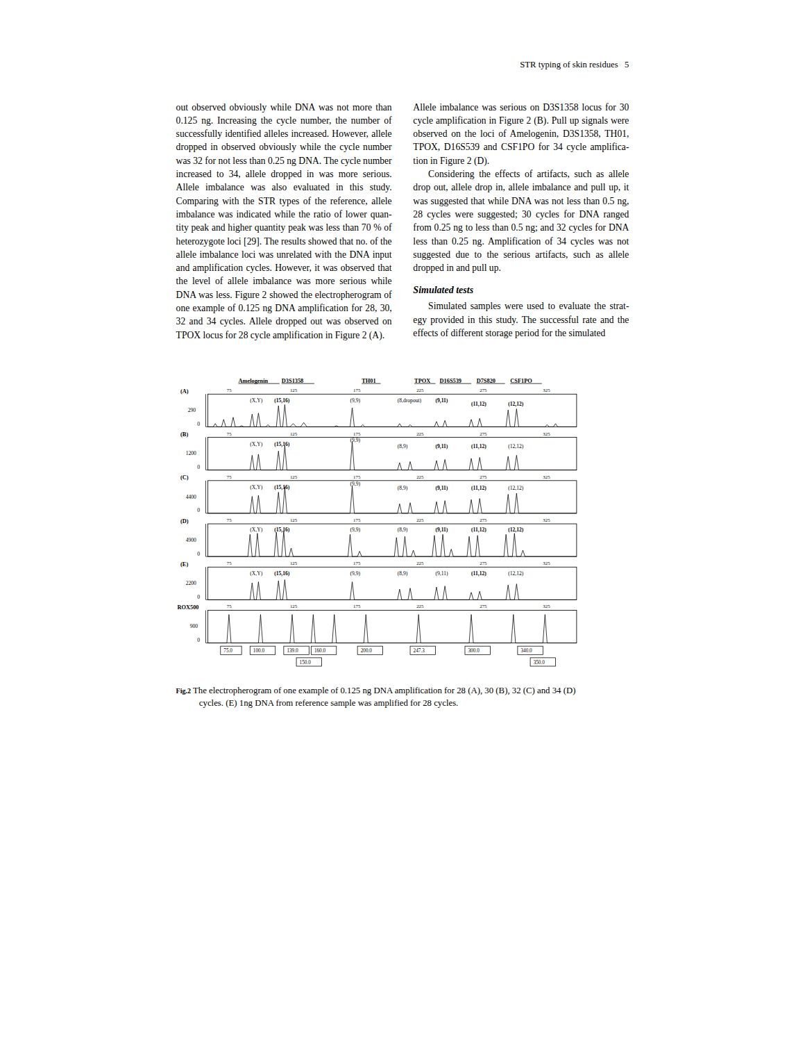STR typing of skin residues 5
out observed obviously while DNA was not more than 0.125 ng. Increasing the cycle number, the number of successfully identified alleles increased. However, allele dropped in observed obviously while the cycle number was 32 for not less than 0.25 ng DNA. The cycle number increased to 34, allele dropped in was more serious. Allele imbalance was also evaluated in this study. Comparing with the STR types of the reference, allele imbalance was indicated while the ratio of lower quantity peak and higher quantity peak was less than 70 % of heterozygote loci [29]. The results showed that no. of the allele imbalance loci was unrelated with the DNA input and amplification cycles. However, it was observed that the level of allele imbalance was more serious while DNA was less. Figure 2 showed the electropherogram of one example of 0.125 ng DNA amplification for 28, 30, 32 and 34 cycles. Allele dropped out was observed on TPOX locus for 28 cycle amplification in Figure 2 (A).
Allele imbalance was serious on D3S1358 locus for 30 cycle amplification in Figure 2 (B). Pull up signals were observed on the loci of Amelogenin, D3S1358, TH01, TPOX, D16S539 and CSF1PO for 34 cycle amplification in Figure 2 (D).
Considering the effects of artifacts, such as allele drop out, allele drop in, allele imbalance and pull up, it was suggested that while DNA was not less than 0.5 ng, 28 cycles were suggested; 30 cycles for DNA ranged from 0.25 ng to less than 0.5 ng; and 32 cycles for DNA less than 0.25 ng. Amplification of 34 cycles was not suggested due to the serious artifacts, such as allele dropped in and pull up.
Simulated tests
Simulated samples were used to evaluate the strategy provided in this study. The successful rate and the effects of different storage period for the simulated
Amelogenin D3S1358 TH01 TPOX D16S539 D7S820 CSF1PO (A) 75 125 175 225 275 325 290 0 (X,Y) (15,16) (9,9) (8,dropout) (9,11) (11,12) (12,12) (B) 75 125 175 225 275 325 1200 0 (X,Y) (15,16) (9,9) (8,9) (9,11) (11,12) (12,12) (C) 75 125 175 225 275 325 4400 0 (X,Y) (15,16) (9,9) (8,9) (9,11) (11,12) (12,12) (D) 75 125 175 225 275 325 4900 0 (X,Y) (15,16) (9,9) (8,9) (9,11) (11,12) (12,12) (E) 75 125 175 225 275 325 2200 0 (X,Y) (15,16) (9,9) (8,9) (9,11) (11,12) (12,12) ROX500 75 125 175 225 275 325 900 0 75.0 100.0 139.0 160.0 200.0 247.3 300.0 340.0 150.0 350.0
Fig.2 The electropherogram of one example of 0.125 ng DNA amplification for 28 (A), 30 (B), 32 (C) and 34 (D) cycles. (E) 1ng DNA from reference sample was amplified for 28 cycles.